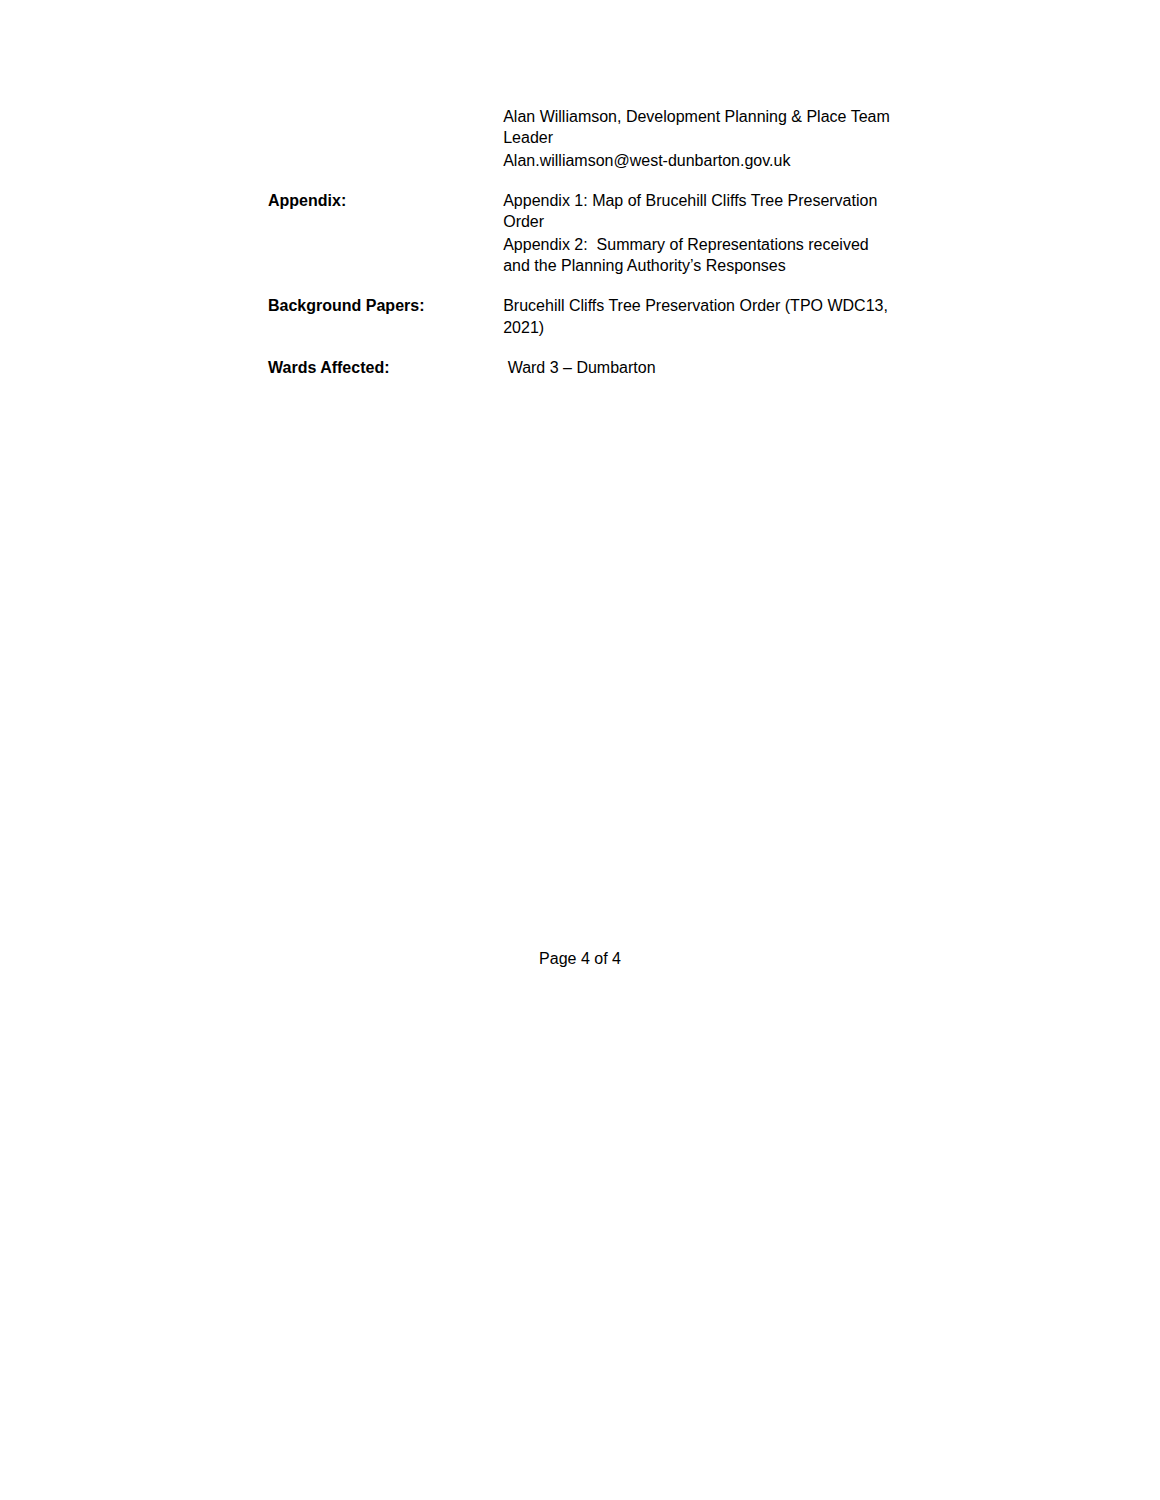| | Alan Williamson, Development Planning & Place Team Leader Alan.williamson@west-dunbarton.gov.uk |
| Appendix: | Appendix 1: Map of Brucehill Cliffs Tree Preservation Order Appendix 2: Summary of Representations received and the Planning Authority’s Responses |
| Background Papers: | Brucehill Cliffs Tree Preservation Order (TPO WDC13, 2021) |
| Wards Affected: | Ward 3 – Dumbarton |
Page 4 of 4